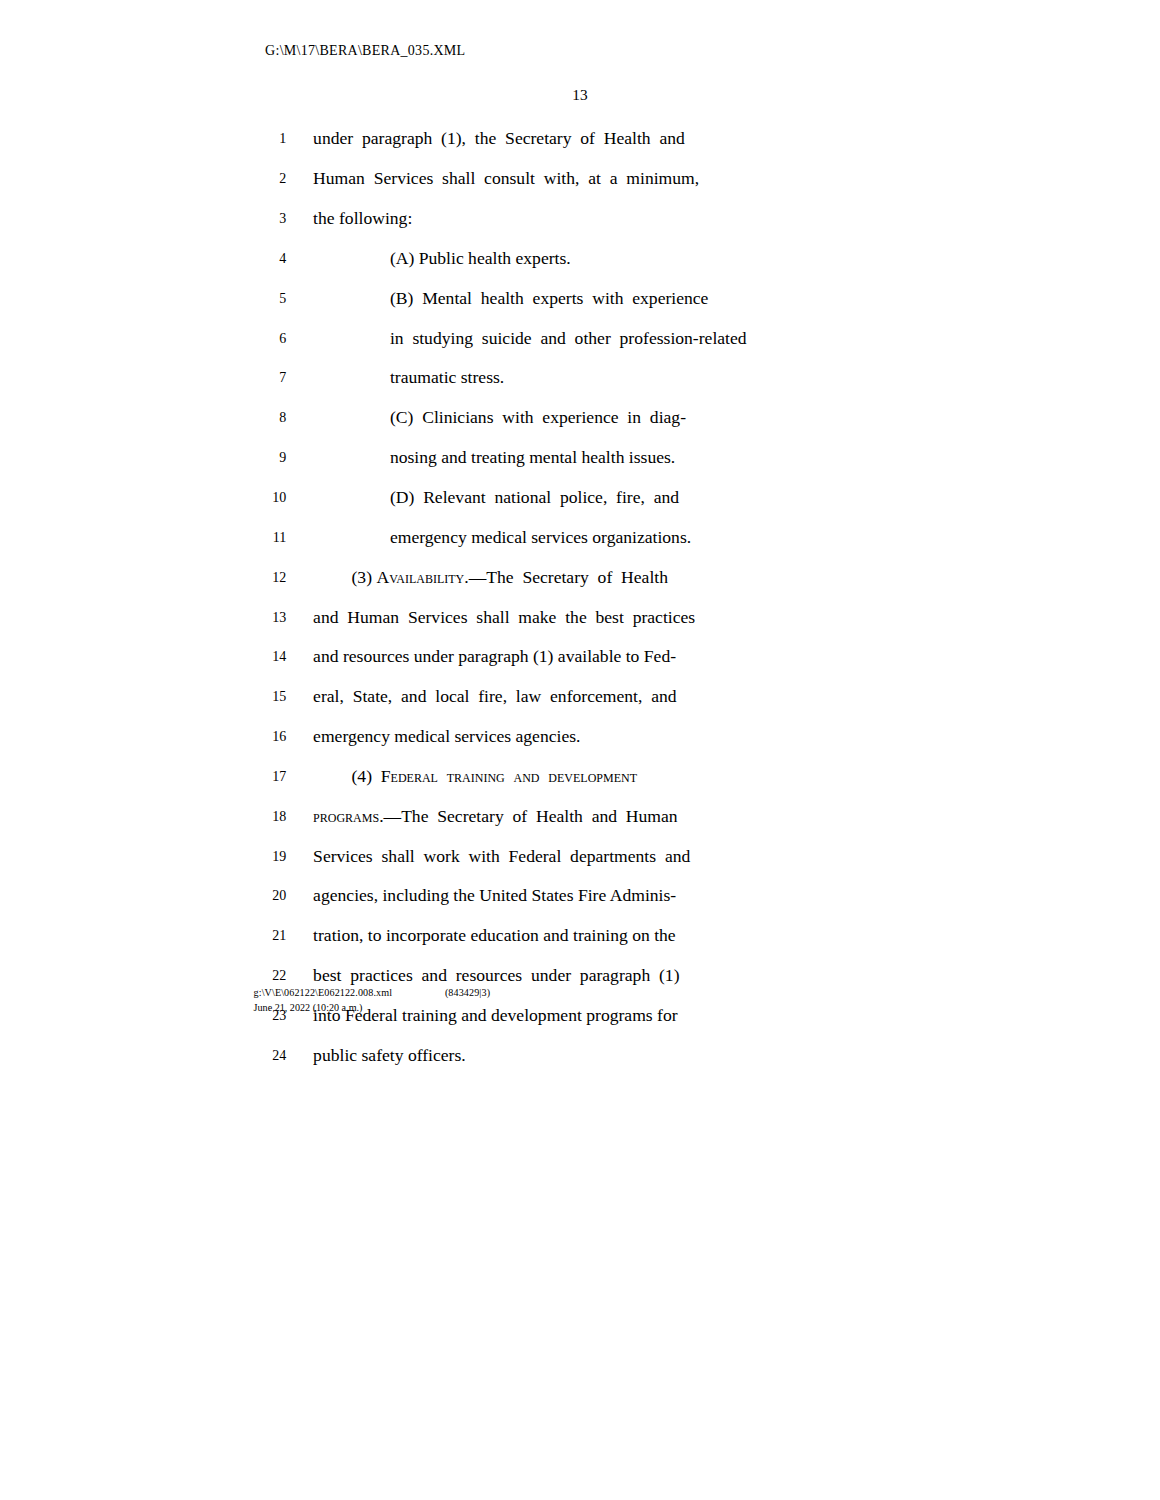G:\M\17\BERA\BERA_035.XML
13
under paragraph (1), the Secretary of Health and
Human Services shall consult with, at a minimum,
the following:
(A) Public health experts.
(B) Mental health experts with experience
in studying suicide and other profession-related
traumatic stress.
(C) Clinicians with experience in diag-
nosing and treating mental health issues.
(D) Relevant national police, fire, and
emergency medical services organizations.
(3) Availability.—The Secretary of Health
and Human Services shall make the best practices
and resources under paragraph (1) available to Fed-
eral, State, and local fire, law enforcement, and
emergency medical services agencies.
(4) Federal training and development
programs.—The Secretary of Health and Human
Services shall work with Federal departments and
agencies, including the United States Fire Adminis-
tration, to incorporate education and training on the
best practices and resources under paragraph (1)
into Federal training and development programs for
public safety officers.
g:\V\E\062122\E062122.008.xml (843429|3)
June 21, 2022 (10:20 a.m.)